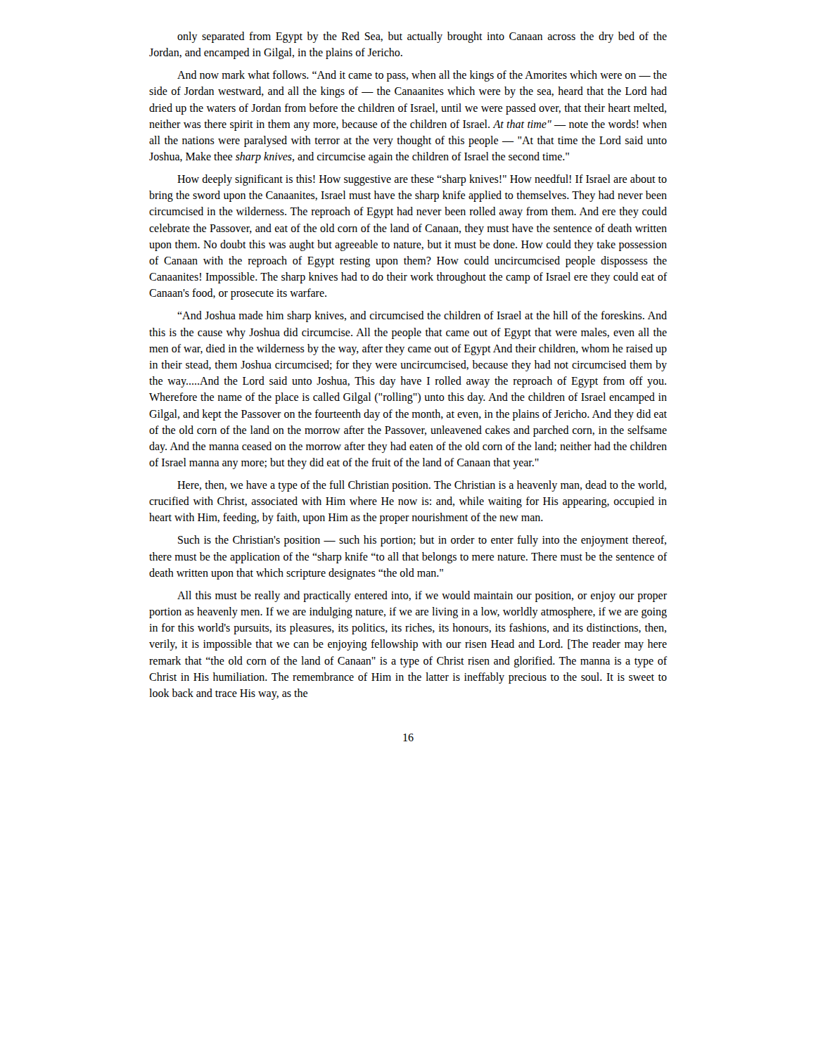only separated from Egypt by the Red Sea, but actually brought into Canaan across the dry bed of the Jordan, and encamped in Gilgal, in the plains of Jericho.
And now mark what follows. “And it came to pass, when all the kings of the Amorites which were on — the side of Jordan westward, and all the kings of — the Canaanites which were by the sea, heard that the Lord had dried up the waters of Jordan from before the children of Israel, until we were passed over, that their heart melted, neither was there spirit in them any more, because of the children of Israel. At that time" — note the words! when all the nations were paralysed with terror at the very thought of this people — "At that time the Lord said unto Joshua, Make thee sharp knives, and circumcise again the children of Israel the second time."
How deeply significant is this! How suggestive are these “sharp knives!" How needful! If Israel are about to bring the sword upon the Canaanites, Israel must have the sharp knife applied to themselves. They had never been circumcised in the wilderness. The reproach of Egypt had never been rolled away from them. And ere they could celebrate the Passover, and eat of the old corn of the land of Canaan, they must have the sentence of death written upon them. No doubt this was aught but agreeable to nature, but it must be done. How could they take possession of Canaan with the reproach of Egypt resting upon them? How could uncircumcised people dispossess the Canaanites! Impossible. The sharp knives had to do their work throughout the camp of Israel ere they could eat of Canaan's food, or prosecute its warfare.
“And Joshua made him sharp knives, and circumcised the children of Israel at the hill of the foreskins. And this is the cause why Joshua did circumcise. All the people that came out of Egypt that were males, even all the men of war, died in the wilderness by the way, after they came out of Egypt And their children, whom he raised up in their stead, them Joshua circumcised; for they were uncircumcised, because they had not circumcised them by the way.....And the Lord said unto Joshua, This day have I rolled away the reproach of Egypt from off you. Wherefore the name of the place is called Gilgal ("rolling") unto this day. And the children of Israel encamped in Gilgal, and kept the Passover on the fourteenth day of the month, at even, in the plains of Jericho. And they did eat of the old corn of the land on the morrow after the Passover, unleavened cakes and parched corn, in the selfsame day. And the manna ceased on the morrow after they had eaten of the old corn of the land; neither had the children of Israel manna any more; but they did eat of the fruit of the land of Canaan that year."
Here, then, we have a type of the full Christian position. The Christian is a heavenly man, dead to the world, crucified with Christ, associated with Him where He now is: and, while waiting for His appearing, occupied in heart with Him, feeding, by faith, upon Him as the proper nourishment of the new man.
Such is the Christian's position — such his portion; but in order to enter fully into the enjoyment thereof, there must be the application of the “sharp knife “to all that belongs to mere nature. There must be the sentence of death written upon that which scripture designates “the old man."
All this must be really and practically entered into, if we would maintain our position, or enjoy our proper portion as heavenly men. If we are indulging nature, if we are living in a low, worldly atmosphere, if we are going in for this world's pursuits, its pleasures, its politics, its riches, its honours, its fashions, and its distinctions, then, verily, it is impossible that we can be enjoying fellowship with our risen Head and Lord. [The reader may here remark that “the old corn of the land of Canaan" is a type of Christ risen and glorified. The manna is a type of Christ in His humiliation. The remembrance of Him in the latter is ineffably precious to the soul. It is sweet to look back and trace His way, as the
16